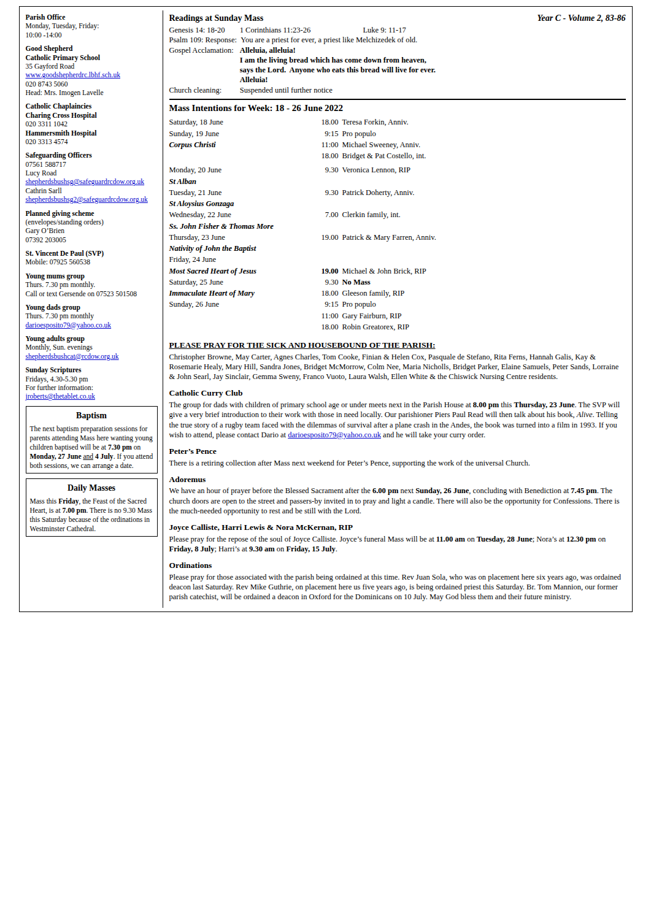| Parish Office Monday, Tuesday, Friday: 10:00 -14:00 Good Shepherd Catholic Primary School 35 Gayford Road www.goodshepherdrc.lbhf.sch.uk 020 8743 5060 Head: Mrs. Imogen Lavelle Catholic Chaplaincies Charing Cross Hospital 020 3311 1042 Hammersmith Hospital 020 3313 4574 Safeguarding Officers 07561 588717 Lucy Road shepherdsbushsg@safeguardrcdow.org.uk Cathrin Sarll shepherdsbushsg2@safeguardrcdow.org.uk Planned giving scheme (envelopes/standing orders) Gary O’Brien 07392 203005 St. Vincent De Paul (SVP) Mobile: 07925 560538 Young mums group Thurs. 7.30 pm monthly. Call or text Gersende on 07523 501508 Young dads group Thurs. 7.30 pm monthly darioesposito79@yahoo.co.uk Young adults group Monthly, Sun. evenings shepherdsbushcat@rcdow.org.uk Sunday Scriptures Fridays, 4.30-5.30 pm For further information: jroberts@thetablet.co.uk Baptism The next baptism preparation sessions for parents attending Mass here wanting young children baptised will be at 7.30 pm on Monday, 27 June and 4 July . If you attend both sessions, we can arrange a date. Daily Masses Mass this Friday , the Feast of the Sacred Heart, is at 7.00 pm . There is no 9.30 Mass this Saturday because of the ordinations in Westminster Cathedral. | Readings at Sunday Mass Year C - Volume 2, 83-86 / Genesis 14: 18-20 / 1 Corinthians 11:23-26 / Luke 9: 11-17 / / Psalm 109: Response: You are a priest for ever, a priest like Melchizedek of old. / / Gospel Acclamation: / Alleluia, alleluia! / / / I am the living bread which has come down from heaven, / / / says the Lord. Anyone who eats this bread will live for ever. / / / Alleluia! / / Church cleaning: / Suspended until further notice / Mass Intentions for Week: 18 - 26 June 2022 / Saturday, 18 June / 18.00 / Teresa Forkin, Anniv. / / Sunday, 19 June / 9:15 / Pro populo / / Corpus Christi / 11:00 / Michael Sweeney, Anniv. / / / 18.00 / Bridget & Pat Costello, int. / / Monday, 20 June / 9.30 / Veronica Lennon, RIP / / St Alban / / / / Tuesday, 21 June / 9.30 / Patrick Doherty, Anniv. / / St Aloysius Gonzaga / / / / Wednesday, 22 June / 7.00 / Clerkin family, int. / / Ss. John Fisher & Thomas More / / / / Thursday, 23 June / 19.00 / Patrick & Mary Farren, Anniv. / / Nativity of John the Baptist / / / / Friday, 24 June / / / / Most Sacred Heart of Jesus / 19.00 / Michael & John Brick, RIP / / Saturday, 25 June / 9.30 / No Mass / / Immaculate Heart of Mary / 18.00 / Gleeson family, RIP / / Sunday, 26 June / 9:15 / Pro populo / / / 11:00 / Gary Fairburn, RIP / / / 18.00 / Robin Greatorex, RIP / PLEASE PRAY FOR THE SICK AND HOUSEBOUND OF THE PARISH: Christopher Browne, May Carter, Agnes Charles, Tom Cooke, Finian & Helen Cox, Pasquale de Stefano, Rita Ferns, Hannah Galis, Kay & Rosemarie Healy, Mary Hill, Sandra Jones, Bridget McMorrow, Colm Nee, Maria Nicholls, Bridget Parker, Elaine Samuels, Peter Sands, Lorraine & John Searl, Jay Sinclair, Gemma Sweny, Franco Vuoto, Laura Walsh, Ellen White & the Chiswick Nursing Centre residents. Catholic Curry Club The group for dads with children of primary school age or under meets next in the Parish House at 8.00 pm this Thursday, 23 June . The SVP will give a very brief introduction to their work with those in need locally. Our parishioner Piers Paul Read will then talk about his book, Alive . Telling the true story of a rugby team faced with the dilemmas of survival after a plane crash in the Andes, the book was turned into a film in 1993. If you wish to attend, please contact Dario at darioesposito79@yahoo.co.uk and he will take your curry order. Peter’s Pence There is a retiring collection after Mass next weekend for Peter’s Pence, supporting the work of the universal Church. Adoremus We have an hour of prayer before the Blessed Sacrament after the 6.00 pm next Sunday, 26 June , concluding with Benediction at 7.45 pm . The church doors are open to the street and passers-by invited in to pray and light a candle. There will also be the opportunity for Confessions. There is the much-needed opportunity to rest and be still with the Lord. Joyce Calliste, Harri Lewis & Nora McKernan, RIP Please pray for the repose of the soul of Joyce Calliste. Joyce’s funeral Mass will be at 11.00 am on Tuesday, 28 June ; Nora’s at 12.30 pm on Friday, 8 July ; Harri’s at 9.30 am on Friday, 15 July . Ordinations Please pray for those associated with the parish being ordained at this time. Rev Juan Sola, who was on placement here six years ago, was ordained deacon last Saturday. Rev Mike Guthrie, on placement here us five years ago, is being ordained priest this Saturday. Br. Tom Mannion, our former parish catechist, will be ordained a deacon in Oxford for the Dominicans on 10 July. May God bless them and their future ministry. |